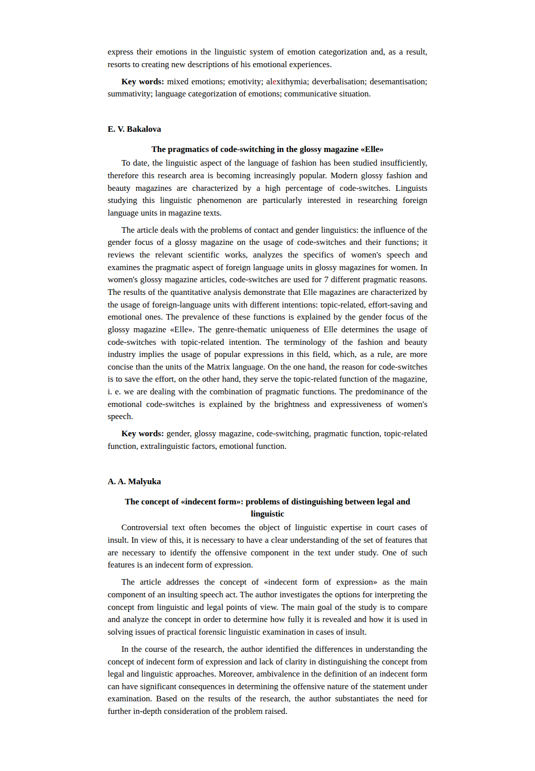express their emotions in the linguistic system of emotion categorization and, as a result, resorts to creating new descriptions of his emotional experiences.
Key words: mixed emotions; emotivity; alexithymia; deverbalisation; desemantisation; summativity; language categorization of emotions; communicative situation.
E. V. Bakalova
The pragmatics of code-switching in the glossy magazine «Elle»
To date, the linguistic aspect of the language of fashion has been studied insufficiently, therefore this research area is becoming increasingly popular. Modern glossy fashion and beauty magazines are characterized by a high percentage of code-switches. Linguists studying this linguistic phenomenon are particularly interested in researching foreign language units in magazine texts.
The article deals with the problems of contact and gender linguistics: the influence of the gender focus of a glossy magazine on the usage of code-switches and their functions; it reviews the relevant scientific works, analyzes the specifics of women's speech and examines the pragmatic aspect of foreign language units in glossy magazines for women. In women's glossy magazine articles, code-switches are used for 7 different pragmatic reasons. The results of the quantitative analysis demonstrate that Elle magazines are characterized by the usage of foreign-language units with different intentions: topic-related, effort-saving and emotional ones. The prevalence of these functions is explained by the gender focus of the glossy magazine «Elle». The genre-thematic uniqueness of Elle determines the usage of code-switches with topic-related intention. The terminology of the fashion and beauty industry implies the usage of popular expressions in this field, which, as a rule, are more concise than the units of the Matrix language. On the one hand, the reason for code-switches is to save the effort, on the other hand, they serve the topic-related function of the magazine, i. e. we are dealing with the combination of pragmatic functions. The predominance of the emotional code-switches is explained by the brightness and expressiveness of women's speech.
Key words: gender, glossy magazine, code-switching, pragmatic function, topic-related function, extralinguistic factors, emotional function.
A. A. Malyuka
The concept of «indecent form»: problems of distinguishing between legal and linguistic
Controversial text often becomes the object of linguistic expertise in court cases of insult. In view of this, it is necessary to have a clear understanding of the set of features that are necessary to identify the offensive component in the text under study. One of such features is an indecent form of expression.
The article addresses the concept of «indecent form of expression» as the main component of an insulting speech act. The author investigates the options for interpreting the concept from linguistic and legal points of view. The main goal of the study is to compare and analyze the concept in order to determine how fully it is revealed and how it is used in solving issues of practical forensic linguistic examination in cases of insult.
In the course of the research, the author identified the differences in understanding the concept of indecent form of expression and lack of clarity in distinguishing the concept from legal and linguistic approaches. Moreover, ambivalence in the definition of an indecent form can have significant consequences in determining the offensive nature of the statement under examination. Based on the results of the research, the author substantiates the need for further in-depth consideration of the problem raised.